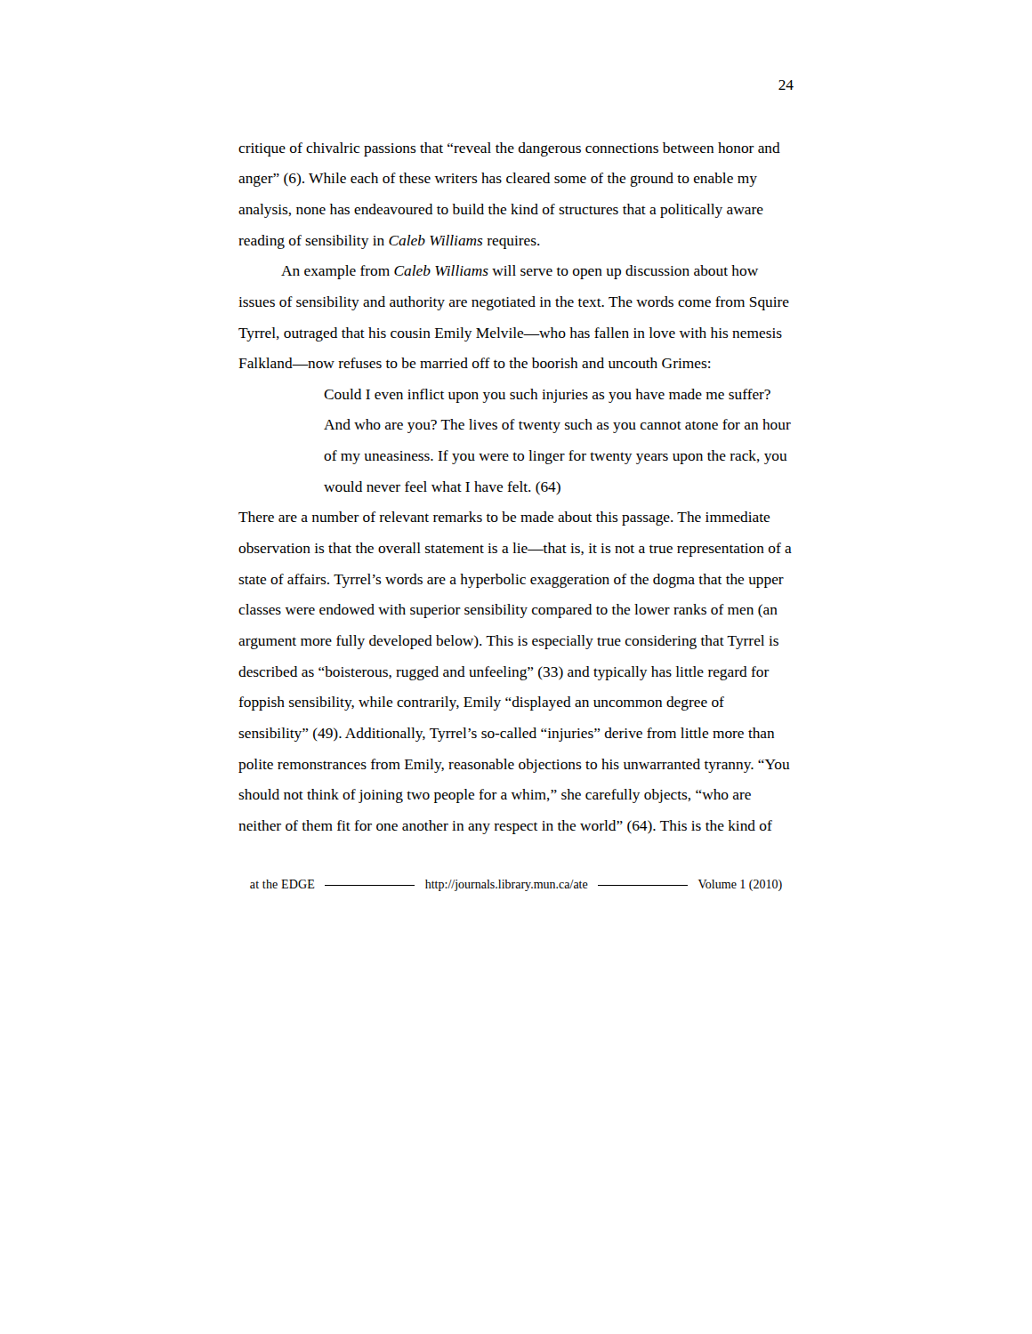24
critique of chivalric passions that “reveal the dangerous connections between honor and anger” (6). While each of these writers has cleared some of the ground to enable my analysis, none has endeavoured to build the kind of structures that a politically aware reading of sensibility in Caleb Williams requires.
An example from Caleb Williams will serve to open up discussion about how issues of sensibility and authority are negotiated in the text. The words come from Squire Tyrrel, outraged that his cousin Emily Melvile—who has fallen in love with his nemesis Falkland—now refuses to be married off to the boorish and uncouth Grimes:
Could I even inflict upon you such injuries as you have made me suffer? And who are you? The lives of twenty such as you cannot atone for an hour of my uneasiness. If you were to linger for twenty years upon the rack, you would never feel what I have felt. (64)
There are a number of relevant remarks to be made about this passage. The immediate observation is that the overall statement is a lie—that is, it is not a true representation of a state of affairs. Tyrrel’s words are a hyperbolic exaggeration of the dogma that the upper classes were endowed with superior sensibility compared to the lower ranks of men (an argument more fully developed below). This is especially true considering that Tyrrel is described as “boisterous, rugged and unfeeling” (33) and typically has little regard for foppish sensibility, while contrarily, Emily “displayed an uncommon degree of sensibility” (49). Additionally, Tyrrel’s so-called “injuries” derive from little more than polite remonstrances from Emily, reasonable objections to his unwarranted tyranny. “You should not think of joining two people for a whim,” she carefully objects, “who are neither of them fit for one another in any respect in the world” (64). This is the kind of
at the EDGE http://journals.library.mun.ca/ate Volume 1 (2010)